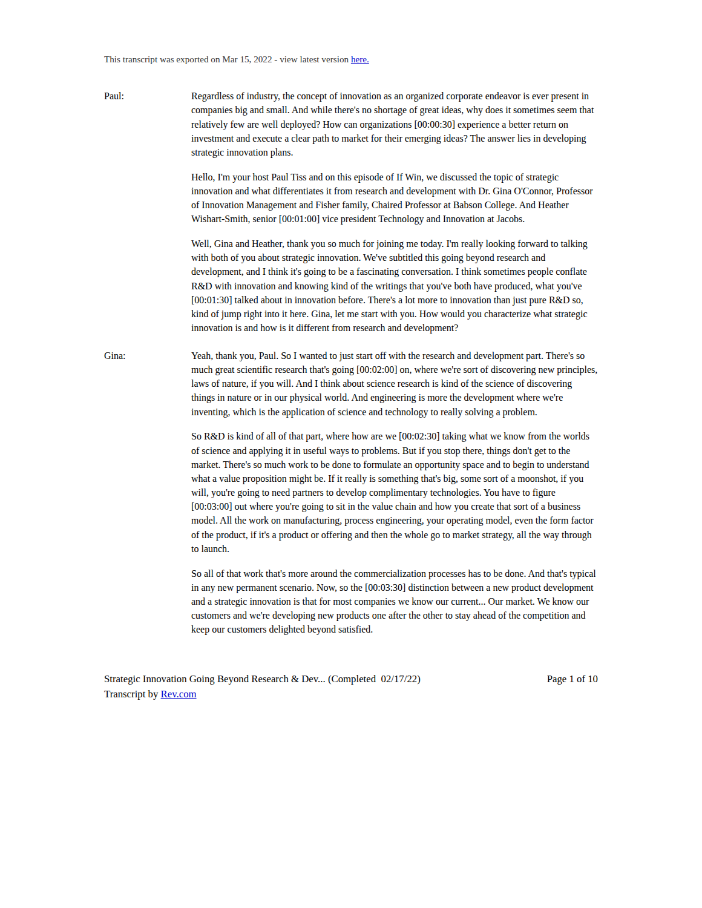This transcript was exported on Mar 15, 2022 - view latest version here.
Paul:
Regardless of industry, the concept of innovation as an organized corporate endeavor is ever present in companies big and small. And while there's no shortage of great ideas, why does it sometimes seem that relatively few are well deployed? How can organizations [00:00:30] experience a better return on investment and execute a clear path to market for their emerging ideas? The answer lies in developing strategic innovation plans.
Hello, I'm your host Paul Tiss and on this episode of If Win, we discussed the topic of strategic innovation and what differentiates it from research and development with Dr. Gina O'Connor, Professor of Innovation Management and Fisher family, Chaired Professor at Babson College. And Heather Wishart-Smith, senior [00:01:00] vice president Technology and Innovation at Jacobs.
Well, Gina and Heather, thank you so much for joining me today. I'm really looking forward to talking with both of you about strategic innovation. We've subtitled this going beyond research and development, and I think it's going to be a fascinating conversation. I think sometimes people conflate R&D with innovation and knowing kind of the writings that you've both have produced, what you've [00:01:30] talked about in innovation before. There's a lot more to innovation than just pure R&D so, kind of jump right into it here. Gina, let me start with you. How would you characterize what strategic innovation is and how is it different from research and development?
Gina:
Yeah, thank you, Paul. So I wanted to just start off with the research and development part. There's so much great scientific research that's going [00:02:00] on, where we're sort of discovering new principles, laws of nature, if you will. And I think about science research is kind of the science of discovering things in nature or in our physical world. And engineering is more the development where we're inventing, which is the application of science and technology to really solving a problem.
So R&D is kind of all of that part, where how are we [00:02:30] taking what we know from the worlds of science and applying it in useful ways to problems. But if you stop there, things don't get to the market. There's so much work to be done to formulate an opportunity space and to begin to understand what a value proposition might be. If it really is something that's big, some sort of a moonshot, if you will, you're going to need partners to develop complimentary technologies. You have to figure [00:03:00] out where you're going to sit in the value chain and how you create that sort of a business model. All the work on manufacturing, process engineering, your operating model, even the form factor of the product, if it's a product or offering and then the whole go to market strategy, all the way through to launch.
So all of that work that's more around the commercialization processes has to be done. And that's typical in any new permanent scenario. Now, so the [00:03:30] distinction between a new product development and a strategic innovation is that for most companies we know our current... Our market. We know our customers and we're developing new products one after the other to stay ahead of the competition and keep our customers delighted beyond satisfied.
Strategic Innovation Going Beyond Research & Dev... (Completed 02/17/22)
Transcript by Rev.com
Page 1 of 10